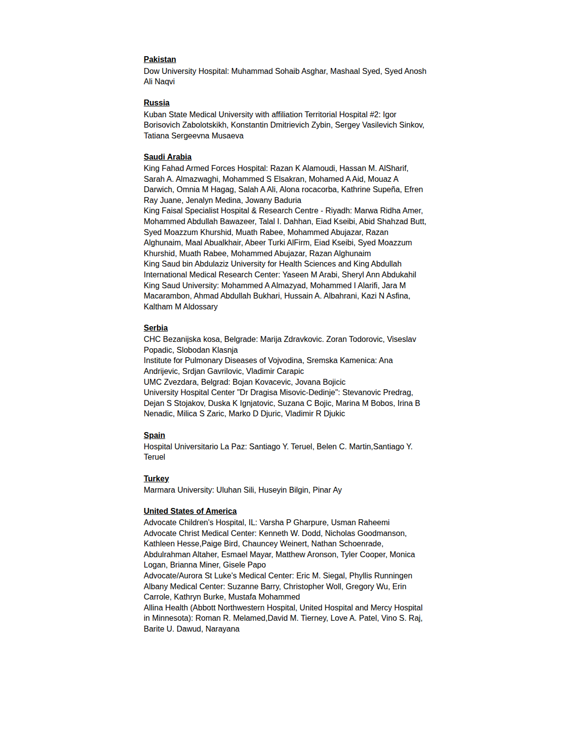Pakistan
Dow University Hospital: Muhammad Sohaib Asghar, Mashaal Syed, Syed Anosh Ali Naqvi
Russia
Kuban State Medical University with affiliation Territorial Hospital #2: Igor Borisovich Zabolotskikh, Konstantin Dmitrievich Zybin, Sergey Vasilevich Sinkov, Tatiana Sergeevna Musaeva
Saudi Arabia
King Fahad Armed Forces Hospital: Razan K Alamoudi, Hassan M. AlSharif, Sarah A. Almazwaghi, Mohammed S Elsakran, Mohamed A Aid, Mouaz A Darwich, Omnia M Hagag, Salah A Ali, Alona rocacorba, Kathrine Supeña, Efren Ray Juane, Jenalyn Medina, Jowany Baduria
King Faisal Specialist Hospital & Research Centre - Riyadh: Marwa Ridha Amer, Mohammed Abdullah Bawazeer, Talal I. Dahhan, Eiad Kseibi, Abid Shahzad Butt, Syed Moazzum Khurshid, Muath Rabee, Mohammed Abujazar, Razan Alghunaim, Maal Abualkhair, Abeer Turki AlFirm, Eiad Kseibi, Syed Moazzum Khurshid, Muath Rabee, Mohammed Abujazar, Razan Alghunaim
King Saud bin Abdulaziz University for Health Sciences and King Abdullah International Medical Research Center: Yaseen M Arabi, Sheryl Ann Abdukahil
King Saud University: Mohammed A Almazyad, Mohammed I Alarifi, Jara M Macarambon, Ahmad Abdullah Bukhari, Hussain A. Albahrani, Kazi N Asfina, Kaltham M Aldossary
Serbia
CHC Bezanijska kosa, Belgrade: Marija Zdravkovic. Zoran Todorovic, Viseslav Popadic, Slobodan Klasnja
Institute for Pulmonary Diseases of Vojvodina, Sremska Kamenica: Ana Andrijevic, Srdjan Gavrilovic, Vladimir Carapic
UMC Zvezdara, Belgrad: Bojan Kovacevic, Jovana Bojicic
University Hospital Center "Dr Dragisa Misovic-Dedinje": Stevanovic Predrag, Dejan S Stojakov, Duska K Ignjatovic, Suzana C Bojic, Marina M Bobos, Irina B Nenadic, Milica S Zaric, Marko D Djuric, Vladimir R Djukic
Spain
Hospital Universitario La Paz: Santiago Y. Teruel, Belen C. Martin,Santiago Y. Teruel
Turkey
Marmara University: Uluhan Sili, Huseyin Bilgin, Pinar Ay
United States of America
Advocate Children's Hospital, IL: Varsha P Gharpure, Usman Raheemi
Advocate Christ Medical Center: Kenneth W. Dodd, Nicholas Goodmanson, Kathleen Hesse,Paige Bird, Chauncey Weinert, Nathan Schoenrade, Abdulrahman Altaher, Esmael Mayar, Matthew Aronson, Tyler Cooper, Monica Logan, Brianna Miner, Gisele Papo
Advocate/Aurora St Luke's Medical Center: Eric M. Siegal, Phyllis Runningen
Albany Medical Center: Suzanne Barry, Christopher Woll, Gregory Wu, Erin Carrole, Kathryn Burke, Mustafa Mohammed
Allina Health (Abbott Northwestern Hospital, United Hospital and Mercy Hospital in Minnesota): Roman R. Melamed,David M. Tierney, Love A. Patel, Vino S. Raj, Barite U. Dawud, Narayana